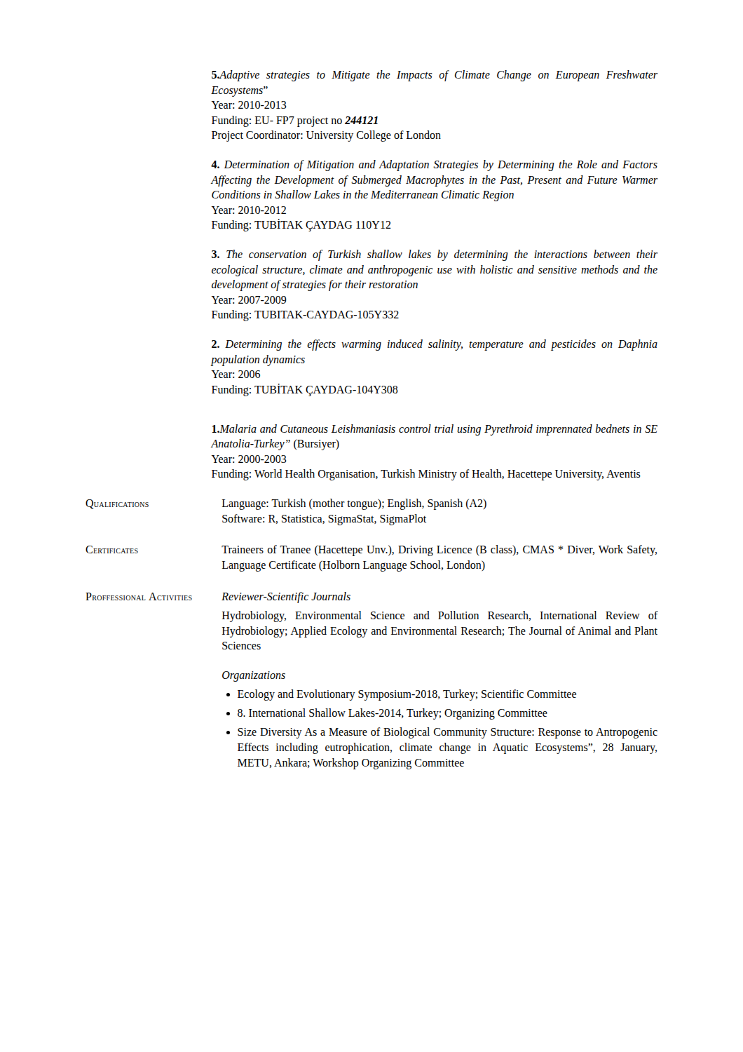5. Adaptive strategies to Mitigate the Impacts of Climate Change on European Freshwater Ecosystems”
Year: 2010-2013
Funding: EU- FP7 project no 244121
Project Coordinator: University College of London
4. Determination of Mitigation and Adaptation Strategies by Determining the Role and Factors Affecting the Development of Submerged Macrophytes in the Past, Present and Future Warmer Conditions in Shallow Lakes in the Mediterranean Climatic Region
Year: 2010-2012
Funding: TUBİTAK ÇAYDAG 110Y12
3. The conservation of Turkish shallow lakes by determining the interactions between their ecological structure, climate and anthropogenic use with holistic and sensitive methods and the development of strategies for their restoration
Year: 2007-2009
Funding: TUBITAK-CAYDAG-105Y332
2. Determining the effects warming induced salinity, temperature and pesticides on Daphnia population dynamics
Year: 2006
Funding: TUBİTAK ÇAYDAG-104Y308
1. Malaria and Cutaneous Leishmaniasis control trial using Pyrethroid imprennated bednets in SE Anatolia-Turkey” (Bursiyer)
Year: 2000-2003
Funding: World Health Organisation, Turkish Ministry of Health, Hacettepe University, Aventis
Qualifications
Language: Turkish (mother tongue); English, Spanish (A2)
Software: R, Statistica, SigmaStat, SigmaPlot
Certificates
Traineers of Tranee (Hacettepe Unv.), Driving Licence (B class), CMAS * Diver, Work Safety, Language Certificate (Holborn Language School, London)
Proffessional Activities
Reviewer-Scientific Journals
Hydrobiology, Environmental Science and Pollution Research, International Review of Hydrobiology; Applied Ecology and Environmental Research; The Journal of Animal and Plant Sciences
Organizations
Ecology and Evolutionary Symposium-2018, Turkey; Scientific Committee
8. International Shallow Lakes-2014, Turkey; Organizing Committee
Size Diversity As a Measure of Biological Community Structure: Response to Antropogenic Effects including eutrophication, climate change in Aquatic Ecosystems”, 28 January, METU, Ankara; Workshop Organizing Committee